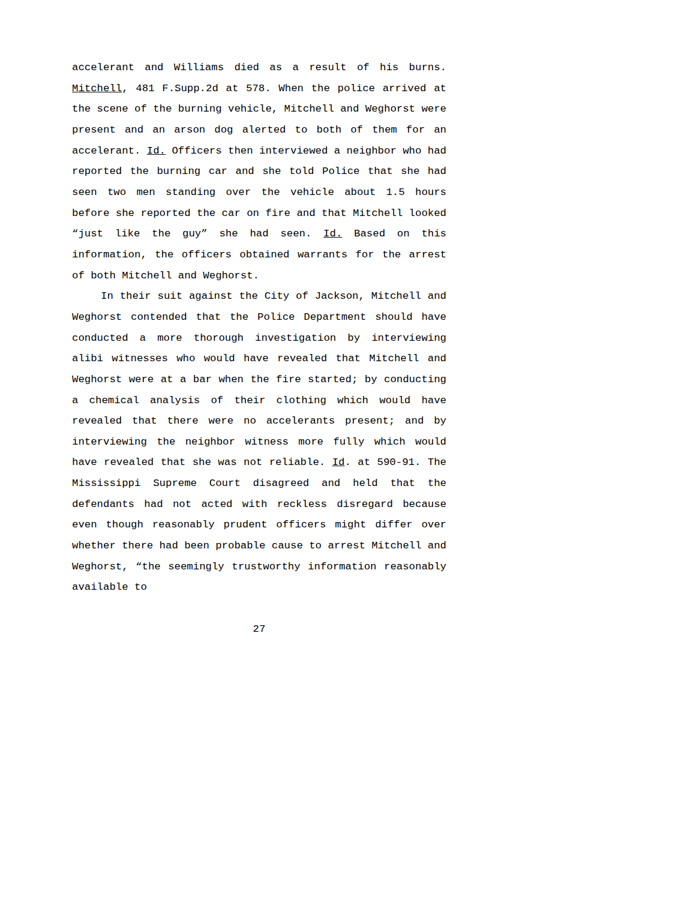accelerant and Williams died as a result of his burns. Mitchell, 481 F.Supp.2d at 578. When the police arrived at the scene of the burning vehicle, Mitchell and Weghorst were present and an arson dog alerted to both of them for an accelerant. Id. Officers then interviewed a neighbor who had reported the burning car and she told Police that she had seen two men standing over the vehicle about 1.5 hours before she reported the car on fire and that Mitchell looked “just like the guy” she had seen. Id. Based on this information, the officers obtained warrants for the arrest of both Mitchell and Weghorst.
In their suit against the City of Jackson, Mitchell and Weghorst contended that the Police Department should have conducted a more thorough investigation by interviewing alibi witnesses who would have revealed that Mitchell and Weghorst were at a bar when the fire started; by conducting a chemical analysis of their clothing which would have revealed that there were no accelerants present; and by interviewing the neighbor witness more fully which would have revealed that she was not reliable. Id. at 590-91. The Mississippi Supreme Court disagreed and held that the defendants had not acted with reckless disregard because even though reasonably prudent officers might differ over whether there had been probable cause to arrest Mitchell and Weghorst, “the seemingly trustworthy information reasonably available to
27